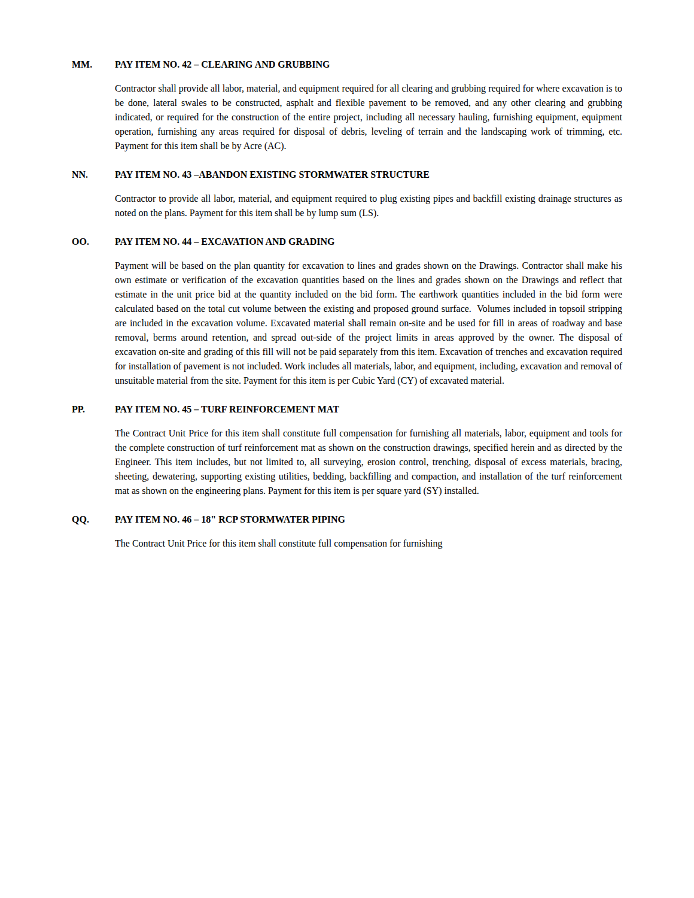MM. PAY ITEM NO. 42 – CLEARING AND GRUBBING
Contractor shall provide all labor, material, and equipment required for all clearing and grubbing required for where excavation is to be done, lateral swales to be constructed, asphalt and flexible pavement to be removed, and any other clearing and grubbing indicated, or required for the construction of the entire project, including all necessary hauling, furnishing equipment, equipment operation, furnishing any areas required for disposal of debris, leveling of terrain and the landscaping work of trimming, etc. Payment for this item shall be by Acre (AC).
NN. PAY ITEM NO. 43 –ABANDON EXISTING STORMWATER STRUCTURE
Contractor to provide all labor, material, and equipment required to plug existing pipes and backfill existing drainage structures as noted on the plans. Payment for this item shall be by lump sum (LS).
OO. PAY ITEM NO. 44 – EXCAVATION AND GRADING
Payment will be based on the plan quantity for excavation to lines and grades shown on the Drawings. Contractor shall make his own estimate or verification of the excavation quantities based on the lines and grades shown on the Drawings and reflect that estimate in the unit price bid at the quantity included on the bid form. The earthwork quantities included in the bid form were calculated based on the total cut volume between the existing and proposed ground surface. Volumes included in topsoil stripping are included in the excavation volume. Excavated material shall remain on-site and be used for fill in areas of roadway and base removal, berms around retention, and spread out-side of the project limits in areas approved by the owner. The disposal of excavation on-site and grading of this fill will not be paid separately from this item. Excavation of trenches and excavation required for installation of pavement is not included. Work includes all materials, labor, and equipment, including, excavation and removal of unsuitable material from the site. Payment for this item is per Cubic Yard (CY) of excavated material.
PP. PAY ITEM NO. 45 – TURF REINFORCEMENT MAT
The Contract Unit Price for this item shall constitute full compensation for furnishing all materials, labor, equipment and tools for the complete construction of turf reinforcement mat as shown on the construction drawings, specified herein and as directed by the Engineer. This item includes, but not limited to, all surveying, erosion control, trenching, disposal of excess materials, bracing, sheeting, dewatering, supporting existing utilities, bedding, backfilling and compaction, and installation of the turf reinforcement mat as shown on the engineering plans. Payment for this item is per square yard (SY) installed.
QQ. PAY ITEM NO. 46 – 18" RCP STORMWATER PIPING
The Contract Unit Price for this item shall constitute full compensation for furnishing